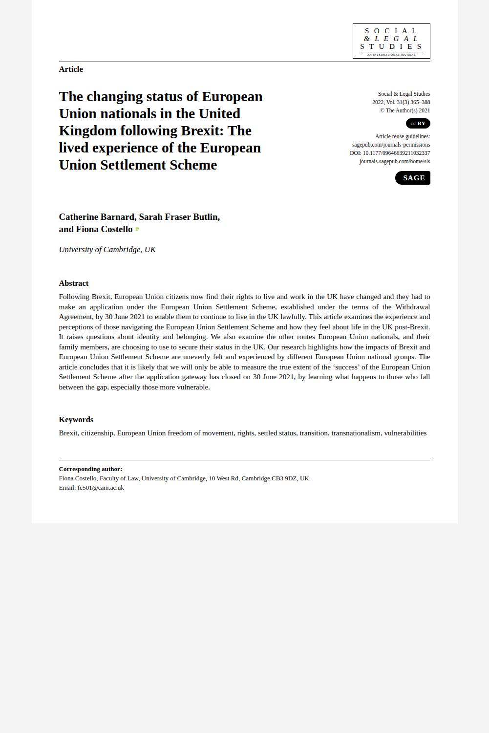S O C I A L & L E G A L S T U D I E S AN INTERNATIONAL JOURNAL
Article
The changing status of European Union nationals in the United Kingdom following Brexit: The lived experience of the European Union Settlement Scheme
Social & Legal Studies
2022, Vol. 31(3) 365–388
© The Author(s) 2021
cc BY
Article reuse guidelines:
sagepub.com/journals-permissions
DOI: 10.1177/09646639211032337
journals.sagepub.com/home/sls
SAGE
Catherine Barnard, Sarah Fraser Butlin,
and Fiona Costello iD
University of Cambridge, UK
Abstract
Following Brexit, European Union citizens now find their rights to live and work in the UK have changed and they had to make an application under the European Union Settlement Scheme, established under the terms of the Withdrawal Agreement, by 30 June 2021 to enable them to continue to live in the UK lawfully. This article examines the experience and perceptions of those navigating the European Union Settlement Scheme and how they feel about life in the UK post-Brexit. It raises questions about identity and belonging. We also examine the other routes European Union nationals, and their family members, are choosing to use to secure their status in the UK. Our research highlights how the impacts of Brexit and European Union Settlement Scheme are unevenly felt and experienced by different European Union national groups. The article concludes that it is likely that we will only be able to measure the true extent of the ‘success’ of the European Union Settlement Scheme after the application gateway has closed on 30 June 2021, by learning what happens to those who fall between the gap, especially those more vulnerable.
Keywords
Brexit, citizenship, European Union freedom of movement, rights, settled status, transition, transnationalism, vulnerabilities
Corresponding author:
Fiona Costello, Faculty of Law, University of Cambridge, 10 West Rd, Cambridge CB3 9DZ, UK.
Email: fc501@cam.ac.uk